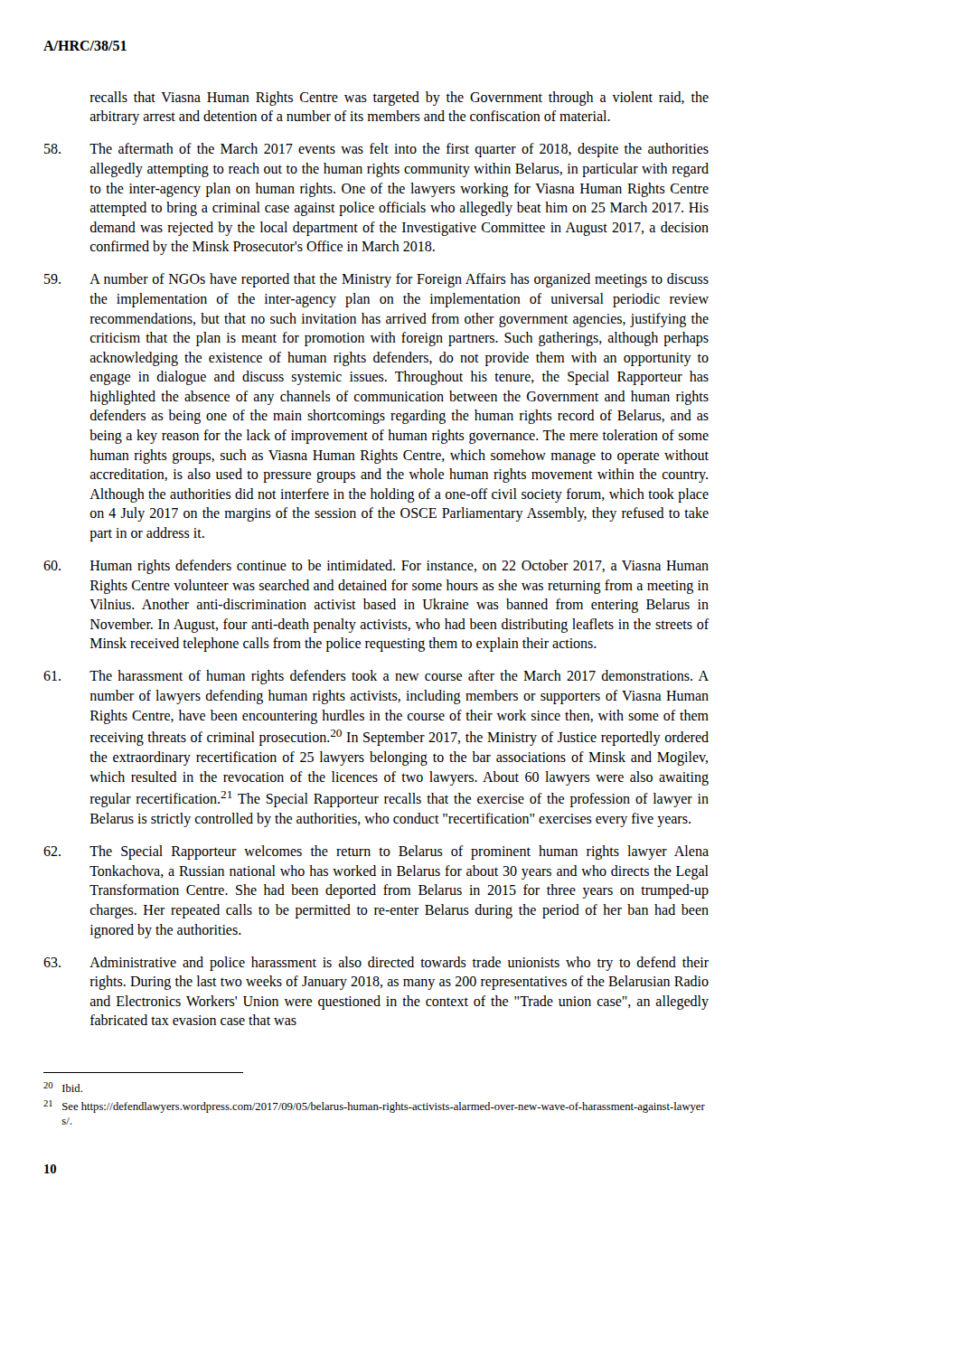A/HRC/38/51
recalls that Viasna Human Rights Centre was targeted by the Government through a violent raid, the arbitrary arrest and detention of a number of its members and the confiscation of material.
58. The aftermath of the March 2017 events was felt into the first quarter of 2018, despite the authorities allegedly attempting to reach out to the human rights community within Belarus, in particular with regard to the inter-agency plan on human rights. One of the lawyers working for Viasna Human Rights Centre attempted to bring a criminal case against police officials who allegedly beat him on 25 March 2017. His demand was rejected by the local department of the Investigative Committee in August 2017, a decision confirmed by the Minsk Prosecutor's Office in March 2018.
59. A number of NGOs have reported that the Ministry for Foreign Affairs has organized meetings to discuss the implementation of the inter-agency plan on the implementation of universal periodic review recommendations, but that no such invitation has arrived from other government agencies, justifying the criticism that the plan is meant for promotion with foreign partners. Such gatherings, although perhaps acknowledging the existence of human rights defenders, do not provide them with an opportunity to engage in dialogue and discuss systemic issues. Throughout his tenure, the Special Rapporteur has highlighted the absence of any channels of communication between the Government and human rights defenders as being one of the main shortcomings regarding the human rights record of Belarus, and as being a key reason for the lack of improvement of human rights governance. The mere toleration of some human rights groups, such as Viasna Human Rights Centre, which somehow manage to operate without accreditation, is also used to pressure groups and the whole human rights movement within the country. Although the authorities did not interfere in the holding of a one-off civil society forum, which took place on 4 July 2017 on the margins of the session of the OSCE Parliamentary Assembly, they refused to take part in or address it.
60. Human rights defenders continue to be intimidated. For instance, on 22 October 2017, a Viasna Human Rights Centre volunteer was searched and detained for some hours as she was returning from a meeting in Vilnius. Another anti-discrimination activist based in Ukraine was banned from entering Belarus in November. In August, four anti-death penalty activists, who had been distributing leaflets in the streets of Minsk received telephone calls from the police requesting them to explain their actions.
61. The harassment of human rights defenders took a new course after the March 2017 demonstrations. A number of lawyers defending human rights activists, including members or supporters of Viasna Human Rights Centre, have been encountering hurdles in the course of their work since then, with some of them receiving threats of criminal prosecution.20 In September 2017, the Ministry of Justice reportedly ordered the extraordinary recertification of 25 lawyers belonging to the bar associations of Minsk and Mogilev, which resulted in the revocation of the licences of two lawyers. About 60 lawyers were also awaiting regular recertification.21 The Special Rapporteur recalls that the exercise of the profession of lawyer in Belarus is strictly controlled by the authorities, who conduct "recertification" exercises every five years.
62. The Special Rapporteur welcomes the return to Belarus of prominent human rights lawyer Alena Tonkachova, a Russian national who has worked in Belarus for about 30 years and who directs the Legal Transformation Centre. She had been deported from Belarus in 2015 for three years on trumped-up charges. Her repeated calls to be permitted to re-enter Belarus during the period of her ban had been ignored by the authorities.
63. Administrative and police harassment is also directed towards trade unionists who try to defend their rights. During the last two weeks of January 2018, as many as 200 representatives of the Belarusian Radio and Electronics Workers' Union were questioned in the context of the "Trade union case", an allegedly fabricated tax evasion case that was
20 Ibid.
21 See https://defendlawyers.wordpress.com/2017/09/05/belarus-human-rights-activists-alarmed-over-new-wave-of-harassment-against-lawyers/.
10